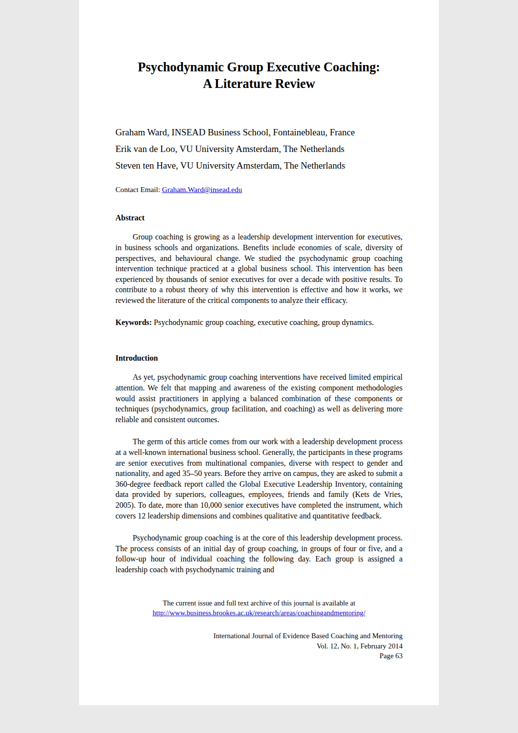Psychodynamic Group Executive Coaching:
A Literature Review
Graham Ward, INSEAD Business School, Fontainebleau, France
Erik van de Loo, VU University Amsterdam, The Netherlands
Steven ten Have, VU University Amsterdam, The Netherlands
Contact Email: Graham.Ward@insead.edu
Abstract
Group coaching is growing as a leadership development intervention for executives, in business schools and organizations. Benefits include economies of scale, diversity of perspectives, and behavioural change. We studied the psychodynamic group coaching intervention technique practiced at a global business school. This intervention has been experienced by thousands of senior executives for over a decade with positive results. To contribute to a robust theory of why this intervention is effective and how it works, we reviewed the literature of the critical components to analyze their efficacy.
Keywords: Psychodynamic group coaching, executive coaching, group dynamics.
Introduction
As yet, psychodynamic group coaching interventions have received limited empirical attention. We felt that mapping and awareness of the existing component methodologies would assist practitioners in applying a balanced combination of these components or techniques (psychodynamics, group facilitation, and coaching) as well as delivering more reliable and consistent outcomes.
The germ of this article comes from our work with a leadership development process at a well-known international business school. Generally, the participants in these programs are senior executives from multinational companies, diverse with respect to gender and nationality, and aged 35–50 years. Before they arrive on campus, they are asked to submit a 360-degree feedback report called the Global Executive Leadership Inventory, containing data provided by superiors, colleagues, employees, friends and family (Kets de Vries, 2005). To date, more than 10,000 senior executives have completed the instrument, which covers 12 leadership dimensions and combines qualitative and quantitative feedback.
Psychodynamic group coaching is at the core of this leadership development process. The process consists of an initial day of group coaching, in groups of four or five, and a follow-up hour of individual coaching the following day. Each group is assigned a leadership coach with psychodynamic training and
The current issue and full text archive of this journal is available at
http://www.business.brookes.ac.uk/research/areas/coachingandmentoring/
International Journal of Evidence Based Coaching and Mentoring
Vol. 12, No. 1, February 2014
Page 63